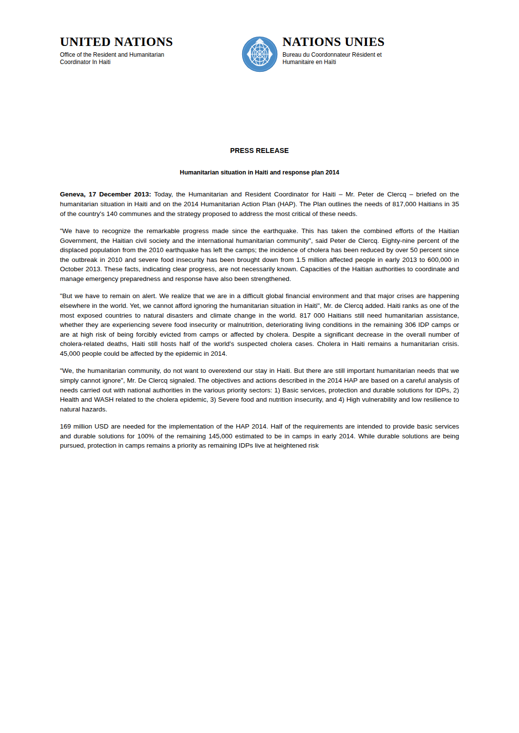UNITED NATIONS
Office of the Resident and Humanitarian
Coordinator In Haiti
NATIONS UNIES
Bureau du Coordonnateur Résident et
Humanitaire en Haïti
PRESS RELEASE
Humanitarian situation in Haiti and response plan 2014
Geneva, 17 December 2013: Today, the Humanitarian and Resident Coordinator for Haiti – Mr. Peter de Clercq – briefed on the humanitarian situation in Haiti and on the 2014 Humanitarian Action Plan (HAP). The Plan outlines the needs of 817,000 Haitians in 35 of the country's 140 communes and the strategy proposed to address the most critical of these needs.
"We have to recognize the remarkable progress made since the earthquake. This has taken the combined efforts of the Haitian Government, the Haitian civil society and the international humanitarian community", said Peter de Clercq. Eighty-nine percent of the displaced population from the 2010 earthquake has left the camps; the incidence of cholera has been reduced by over 50 percent since the outbreak in 2010 and severe food insecurity has been brought down from 1.5 million affected people in early 2013 to 600,000 in October 2013. These facts, indicating clear progress, are not necessarily known. Capacities of the Haitian authorities to coordinate and manage emergency preparedness and response have also been strengthened.
"But we have to remain on alert. We realize that we are in a difficult global financial environment and that major crises are happening elsewhere in the world. Yet, we cannot afford ignoring the humanitarian situation in Haiti", Mr. de Clercq added. Haiti ranks as one of the most exposed countries to natural disasters and climate change in the world. 817 000 Haitians still need humanitarian assistance, whether they are experiencing severe food insecurity or malnutrition, deteriorating living conditions in the remaining 306 IDP camps or are at high risk of being forcibly evicted from camps or affected by cholera. Despite a significant decrease in the overall number of cholera-related deaths, Haiti still hosts half of the world's suspected cholera cases. Cholera in Haiti remains a humanitarian crisis. 45,000 people could be affected by the epidemic in 2014.
"We, the humanitarian community, do not want to overextend our stay in Haiti. But there are still important humanitarian needs that we simply cannot ignore", Mr. De Clercq signaled. The objectives and actions described in the 2014 HAP are based on a careful analysis of needs carried out with national authorities in the various priority sectors: 1) Basic services, protection and durable solutions for IDPs, 2) Health and WASH related to the cholera epidemic, 3) Severe food and nutrition insecurity, and 4) High vulnerability and low resilience to natural hazards.
169 million USD are needed for the implementation of the HAP 2014. Half of the requirements are intended to provide basic services and durable solutions for 100% of the remaining 145,000 estimated to be in camps in early 2014. While durable solutions are being pursued, protection in camps remains a priority as remaining IDPs live at heightened risk